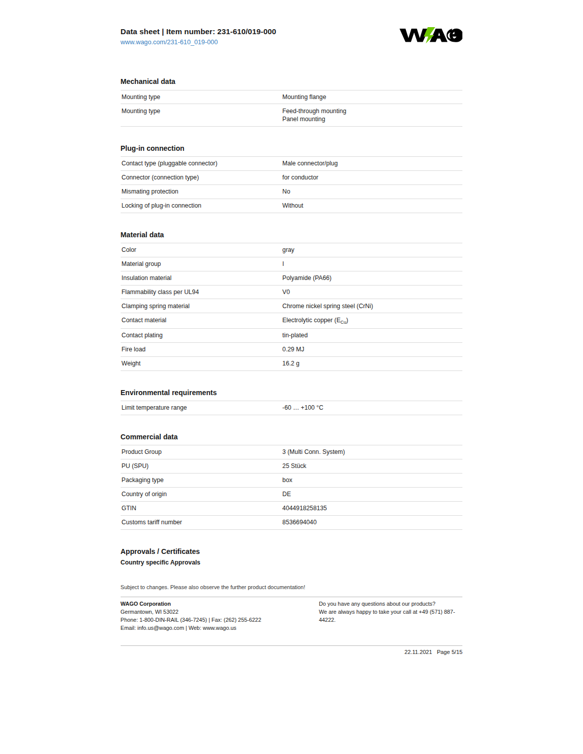Data sheet | Item number: 231-610/019-000
www.wago.com/231-610_019-000
Mechanical data
| Mounting type | Mounting flange |
| Mounting type | Feed-through mounting Panel mounting |
Plug-in connection
| Contact type (pluggable connector) | Male connector/plug |
| Connector (connection type) | for conductor |
| Mismating protection | No |
| Locking of plug-in connection | Without |
Material data
| Color | gray |
| Material group | I |
| Insulation material | Polyamide (PA66) |
| Flammability class per UL94 | V0 |
| Clamping spring material | Chrome nickel spring steel (CrNi) |
| Contact material | Electrolytic copper (E Cu ) |
| Contact plating | tin-plated |
| Fire load | 0.29 MJ |
| Weight | 16.2 g |
Environmental requirements
| Limit temperature range | -60 … +100 °C |
Commercial data
| Product Group | 3 (Multi Conn. System) |
| PU (SPU) | 25 Stück |
| Packaging type | box |
| Country of origin | DE |
| GTIN | 4044918258135 |
| Customs tariff number | 8536694040 |
Approvals / Certificates
Country specific Approvals
Subject to changes. Please also observe the further product documentation!
WAGO Corporation
Germantown, WI 53022
Phone: 1-800-DIN-RAIL (346-7245) | Fax: (262) 255-6222
Email: info.us@wago.com | Web: www.wago.us
Do you have any questions about our products?
We are always happy to take your call at +49 (571) 887-44222.
22.11.2021 Page 5/15